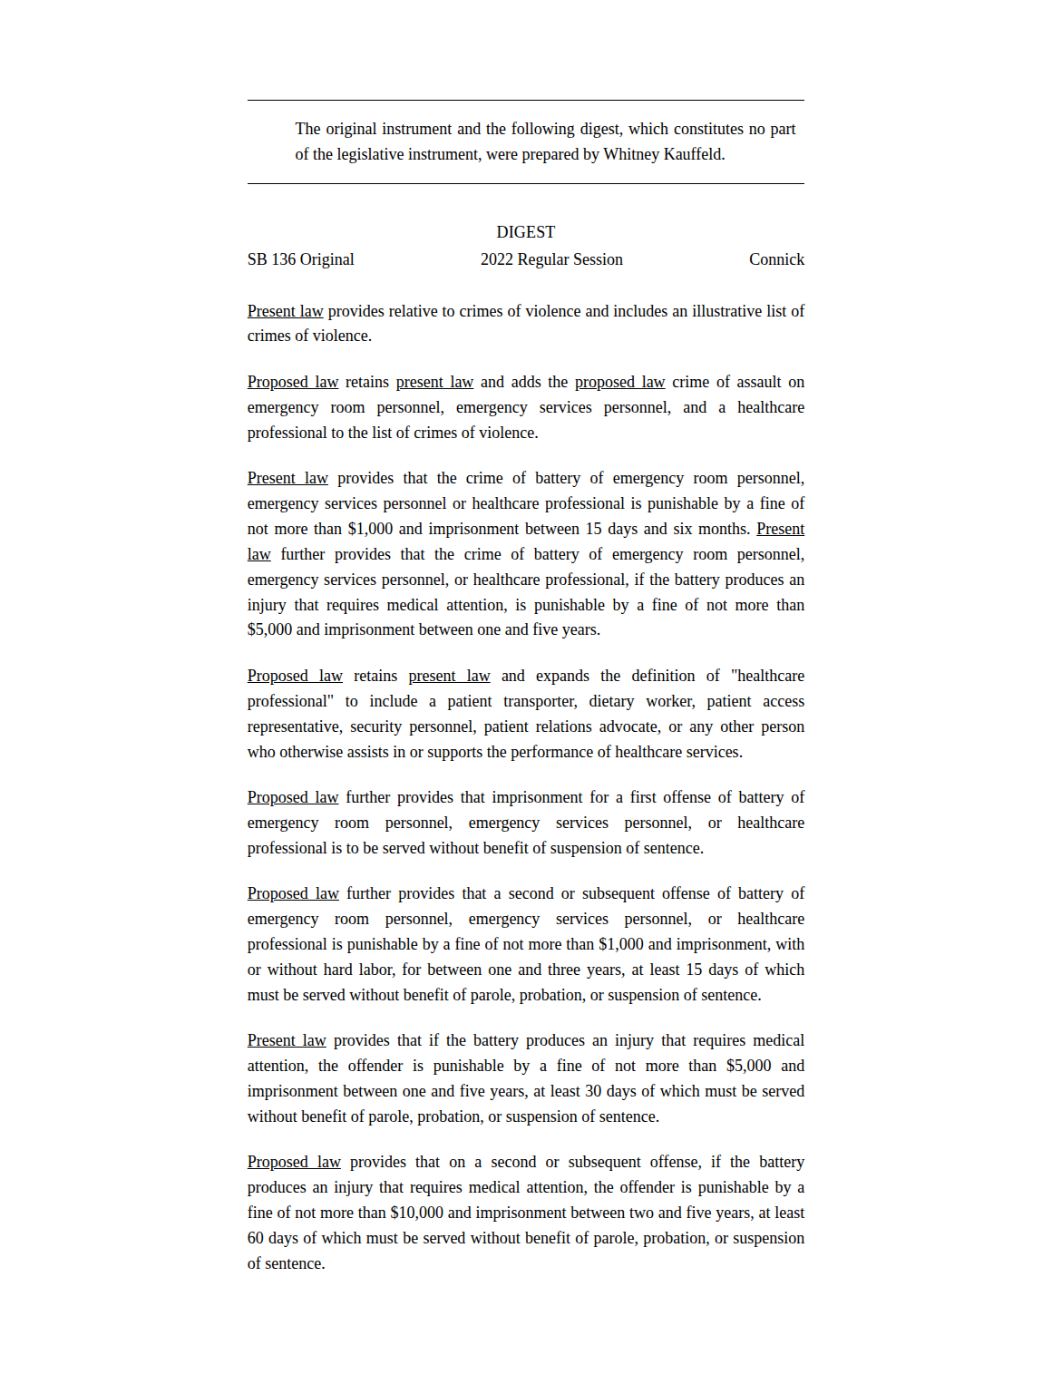The original instrument and the following digest, which constitutes no part of the legislative instrument, were prepared by Whitney Kauffeld.
DIGEST
SB 136 Original 2022 Regular Session Connick
Present law provides relative to crimes of violence and includes an illustrative list of crimes of violence.
Proposed law retains present law and adds the proposed law crime of assault on emergency room personnel, emergency services personnel, and a healthcare professional to the list of crimes of violence.
Present law provides that the crime of battery of emergency room personnel, emergency services personnel or healthcare professional is punishable by a fine of not more than $1,000 and imprisonment between 15 days and six months. Present law further provides that the crime of battery of emergency room personnel, emergency services personnel, or healthcare professional, if the battery produces an injury that requires medical attention, is punishable by a fine of not more than $5,000 and imprisonment between one and five years.
Proposed law retains present law and expands the definition of "healthcare professional" to include a patient transporter, dietary worker, patient access representative, security personnel, patient relations advocate, or any other person who otherwise assists in or supports the performance of healthcare services.
Proposed law further provides that imprisonment for a first offense of battery of emergency room personnel, emergency services personnel, or healthcare professional is to be served without benefit of suspension of sentence.
Proposed law further provides that a second or subsequent offense of battery of emergency room personnel, emergency services personnel, or healthcare professional is punishable by a fine of not more than $1,000 and imprisonment, with or without hard labor, for between one and three years, at least 15 days of which must be served without benefit of parole, probation, or suspension of sentence.
Present law provides that if the battery produces an injury that requires medical attention, the offender is punishable by a fine of not more than $5,000 and imprisonment between one and five years, at least 30 days of which must be served without benefit of parole, probation, or suspension of sentence.
Proposed law provides that on a second or subsequent offense, if the battery produces an injury that requires medical attention, the offender is punishable by a fine of not more than $10,000 and imprisonment between two and five years, at least 60 days of which must be served without benefit of parole, probation, or suspension of sentence.